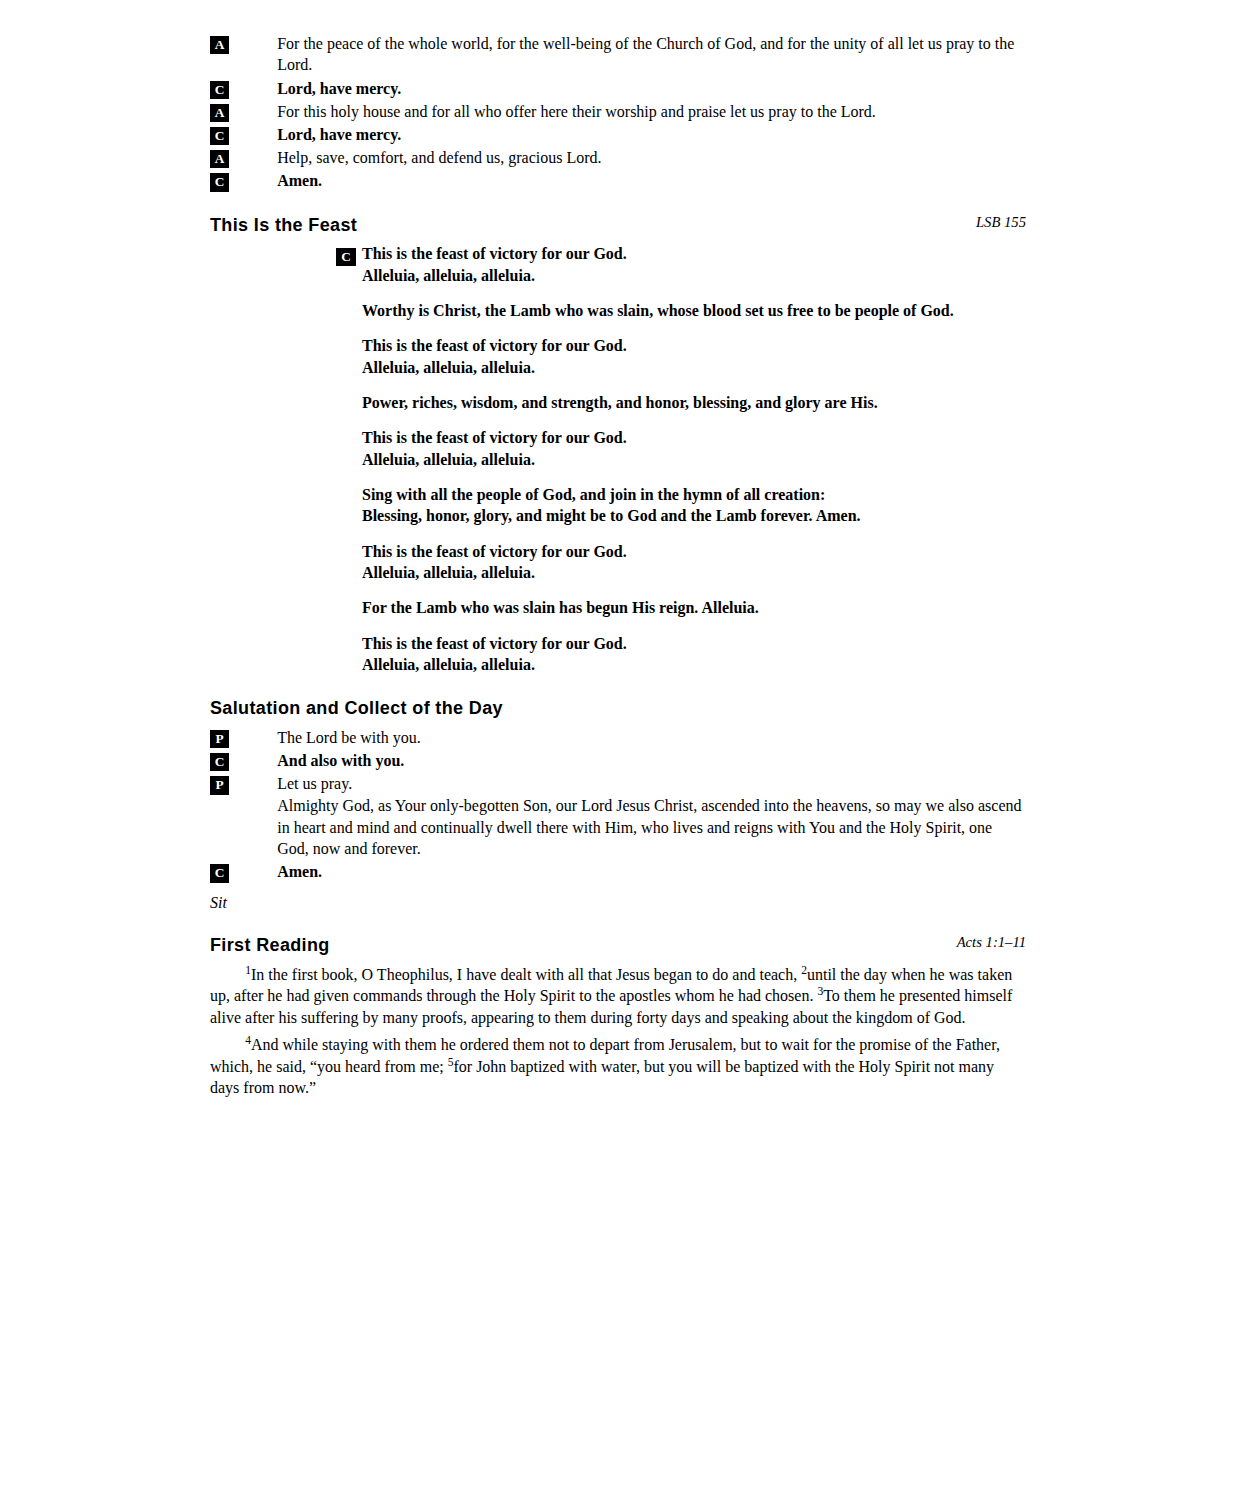| A | For the peace of the whole world, for the well-being of the Church of God, and for the unity of all let us pray to the Lord. |
| C | Lord, have mercy. |
| A | For this holy house and for all who offer here their worship and praise let us pray to the Lord. |
| C | Lord, have mercy. |
| A | Help, save, comfort, and defend us, gracious Lord. |
| C | Amen. |
This Is the Feast LSB 155
CThis is the feast of victory for our God.
Alleluia, alleluia, alleluia.
Worthy is Christ, the Lamb who was slain, whose blood set us free to be people of God.
This is the feast of victory for our God.
Alleluia, alleluia, alleluia.
Power, riches, wisdom, and strength, and honor, blessing, and glory are His.
This is the feast of victory for our God.
Alleluia, alleluia, alleluia.
Sing with all the people of God, and join in the hymn of all creation:
Blessing, honor, glory, and might be to God and the Lamb forever. Amen.
This is the feast of victory for our God.
Alleluia, alleluia, alleluia.
For the Lamb who was slain has begun His reign. Alleluia.
This is the feast of victory for our God.
Alleluia, alleluia, alleluia.
Salutation and Collect of the Day
| P | The Lord be with you. |
| C | And also with you. |
| P | Let us pray. Almighty God, as Your only-begotten Son, our Lord Jesus Christ, ascended into the heavens, so may we also ascend in heart and mind and continually dwell there with Him, who lives and reigns with You and the Holy Spirit, one God, now and forever. |
| C | Amen. |
Sit
First Reading Acts 1:1–11
1In the first book, O Theophilus, I have dealt with all that Jesus began to do and teach, 2until the day when he was taken up, after he had given commands through the Holy Spirit to the apostles whom he had chosen. 3To them he presented himself alive after his suffering by many proofs, appearing to them during forty days and speaking about the kingdom of God.
4And while staying with them he ordered them not to depart from Jerusalem, but to wait for the promise of the Father, which, he said, “you heard from me; 5for John baptized with water, but you will be baptized with the Holy Spirit not many days from now.”